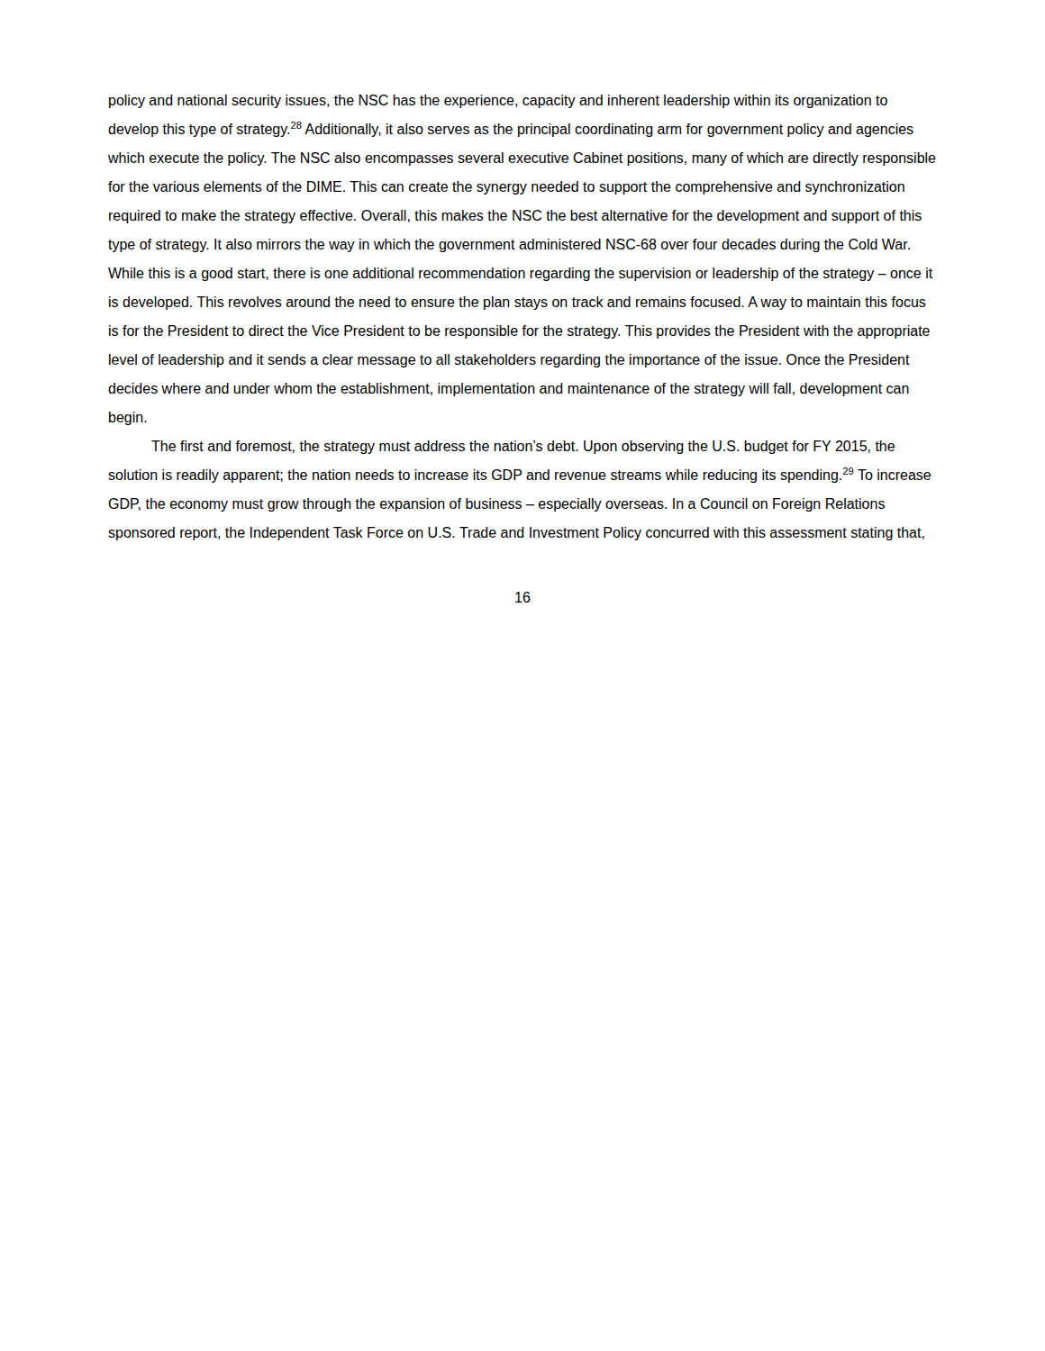policy and national security issues, the NSC has the experience, capacity and inherent leadership within its organization to develop this type of strategy.28 Additionally, it also serves as the principal coordinating arm for government policy and agencies which execute the policy. The NSC also encompasses several executive Cabinet positions, many of which are directly responsible for the various elements of the DIME. This can create the synergy needed to support the comprehensive and synchronization required to make the strategy effective. Overall, this makes the NSC the best alternative for the development and support of this type of strategy. It also mirrors the way in which the government administered NSC-68 over four decades during the Cold War. While this is a good start, there is one additional recommendation regarding the supervision or leadership of the strategy – once it is developed. This revolves around the need to ensure the plan stays on track and remains focused. A way to maintain this focus is for the President to direct the Vice President to be responsible for the strategy. This provides the President with the appropriate level of leadership and it sends a clear message to all stakeholders regarding the importance of the issue. Once the President decides where and under whom the establishment, implementation and maintenance of the strategy will fall, development can begin.
The first and foremost, the strategy must address the nation’s debt. Upon observing the U.S. budget for FY 2015, the solution is readily apparent; the nation needs to increase its GDP and revenue streams while reducing its spending.29 To increase GDP, the economy must grow through the expansion of business – especially overseas. In a Council on Foreign Relations sponsored report, the Independent Task Force on U.S. Trade and Investment Policy concurred with this assessment stating that,
16